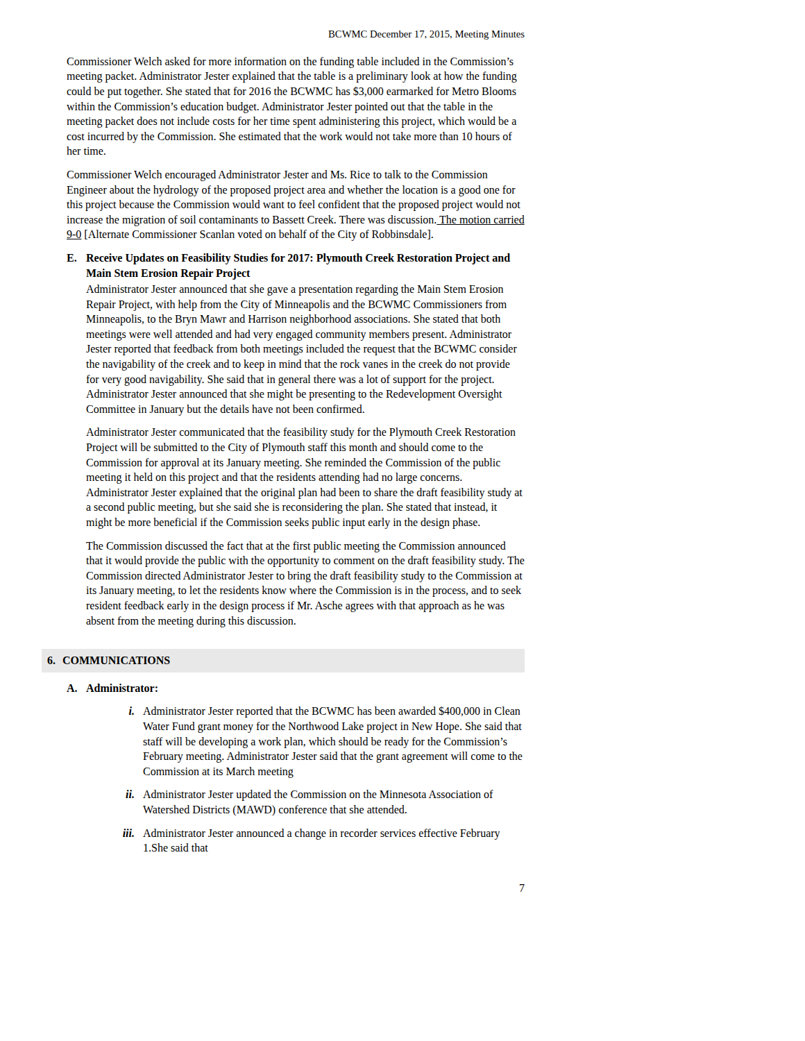BCWMC December 17, 2015, Meeting Minutes
Commissioner Welch asked for more information on the funding table included in the Commission’s meeting packet. Administrator Jester explained that the table is a preliminary look at how the funding could be put together. She stated that for 2016 the BCWMC has $3,000 earmarked for Metro Blooms within the Commission’s education budget. Administrator Jester pointed out that the table in the meeting packet does not include costs for her time spent administering this project, which would be a cost incurred by the Commission. She estimated that the work would not take more than 10 hours of her time.
Commissioner Welch encouraged Administrator Jester and Ms. Rice to talk to the Commission Engineer about the hydrology of the proposed project area and whether the location is a good one for this project because the Commission would want to feel confident that the proposed project would not increase the migration of soil contaminants to Bassett Creek. There was discussion. The motion carried 9-0 [Alternate Commissioner Scanlan voted on behalf of the City of Robbinsdale].
E.
Receive Updates on Feasibility Studies for 2017: Plymouth Creek Restoration Project and Main Stem Erosion Repair Project
Administrator Jester announced that she gave a presentation regarding the Main Stem Erosion Repair Project, with help from the City of Minneapolis and the BCWMC Commissioners from Minneapolis, to the Bryn Mawr and Harrison neighborhood associations. She stated that both meetings were well attended and had very engaged community members present. Administrator Jester reported that feedback from both meetings included the request that the BCWMC consider the navigability of the creek and to keep in mind that the rock vanes in the creek do not provide for very good navigability. She said that in general there was a lot of support for the project. Administrator Jester announced that she might be presenting to the Redevelopment Oversight Committee in January but the details have not been confirmed.
Administrator Jester communicated that the feasibility study for the Plymouth Creek Restoration Project will be submitted to the City of Plymouth staff this month and should come to the Commission for approval at its January meeting. She reminded the Commission of the public meeting it held on this project and that the residents attending had no large concerns. Administrator Jester explained that the original plan had been to share the draft feasibility study at a second public meeting, but she said she is reconsidering the plan. She stated that instead, it might be more beneficial if the Commission seeks public input early in the design phase.
The Commission discussed the fact that at the first public meeting the Commission announced that it would provide the public with the opportunity to comment on the draft feasibility study. The Commission directed Administrator Jester to bring the draft feasibility study to the Commission at its January meeting, to let the residents know where the Commission is in the process, and to seek resident feedback early in the design process if Mr. Asche agrees with that approach as he was absent from the meeting during this discussion.
6. COMMUNICATIONS
A.
Administrator:
i. Administrator Jester reported that the BCWMC has been awarded $400,000 in Clean Water Fund grant money for the Northwood Lake project in New Hope. She said that staff will be developing a work plan, which should be ready for the Commission’s February meeting. Administrator Jester said that the grant agreement will come to the Commission at its March meeting
ii. Administrator Jester updated the Commission on the Minnesota Association of Watershed Districts (MAWD) conference that she attended.
iii. Administrator Jester announced a change in recorder services effective February 1.She said that
7